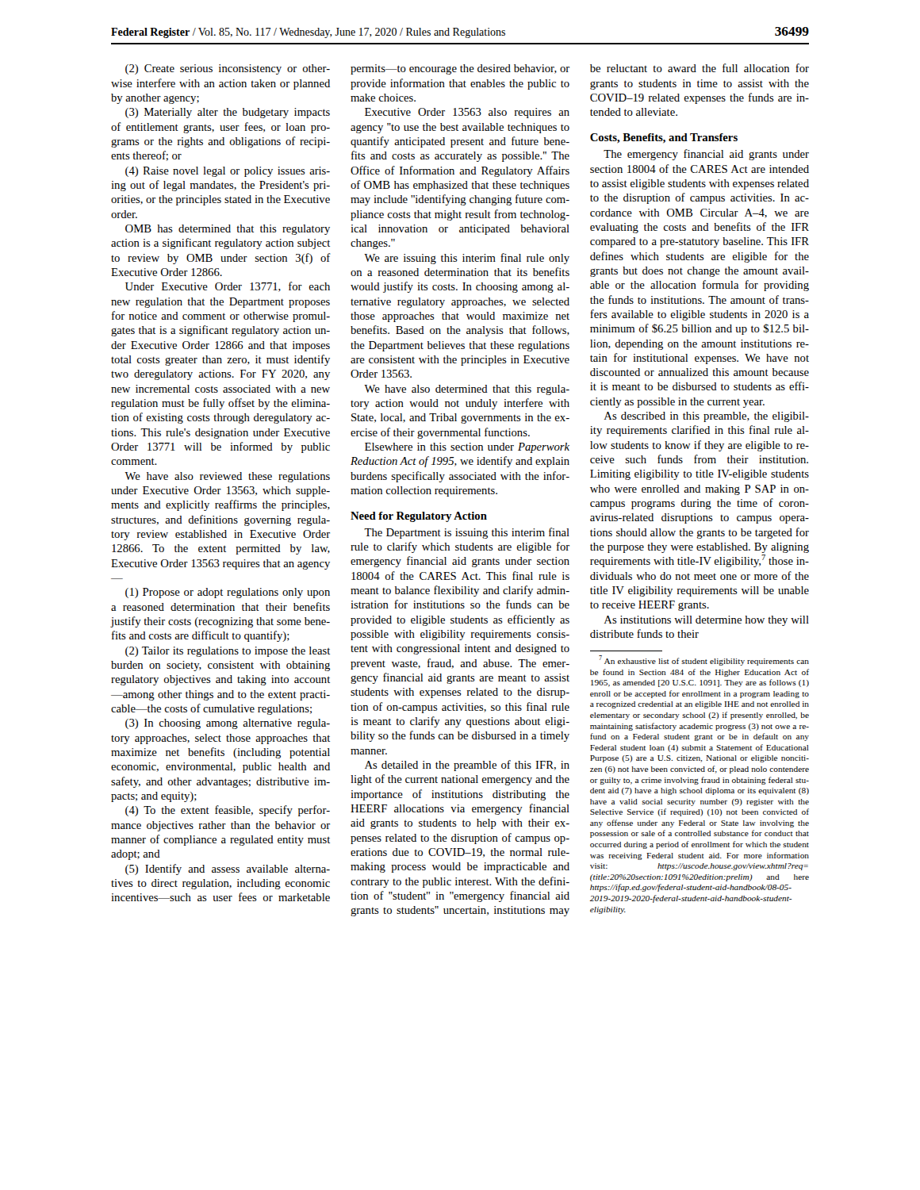Federal Register / Vol. 85, No. 117 / Wednesday, June 17, 2020 / Rules and Regulations
36499
(2) Create serious inconsistency or otherwise interfere with an action taken or planned by another agency;
(3) Materially alter the budgetary impacts of entitlement grants, user fees, or loan programs or the rights and obligations of recipients thereof; or
(4) Raise novel legal or policy issues arising out of legal mandates, the President's priorities, or the principles stated in the Executive order.
OMB has determined that this regulatory action is a significant regulatory action subject to review by OMB under section 3(f) of Executive Order 12866.
Under Executive Order 13771, for each new regulation that the Department proposes for notice and comment or otherwise promulgates that is a significant regulatory action under Executive Order 12866 and that imposes total costs greater than zero, it must identify two deregulatory actions. For FY 2020, any new incremental costs associated with a new regulation must be fully offset by the elimination of existing costs through deregulatory actions. This rule's designation under Executive Order 13771 will be informed by public comment.
We have also reviewed these regulations under Executive Order 13563, which supplements and explicitly reaffirms the principles, structures, and definitions governing regulatory review established in Executive Order 12866. To the extent permitted by law, Executive Order 13563 requires that an agency—
(1) Propose or adopt regulations only upon a reasoned determination that their benefits justify their costs (recognizing that some benefits and costs are difficult to quantify);
(2) Tailor its regulations to impose the least burden on society, consistent with obtaining regulatory objectives and taking into account—among other things and to the extent practicable—the costs of cumulative regulations;
(3) In choosing among alternative regulatory approaches, select those approaches that maximize net benefits (including potential economic, environmental, public health and safety, and other advantages; distributive impacts; and equity);
(4) To the extent feasible, specify performance objectives rather than the behavior or manner of compliance a regulated entity must adopt; and
(5) Identify and assess available alternatives to direct regulation, including economic incentives—such as user fees or marketable permits—to encourage the desired behavior, or provide information that enables the public to make choices.
Executive Order 13563 also requires an agency ''to use the best available techniques to quantify anticipated present and future benefits and costs as accurately as possible.'' The Office of Information and Regulatory Affairs of OMB has emphasized that these techniques may include ''identifying changing future compliance costs that might result from technological innovation or anticipated behavioral changes.''
We are issuing this interim final rule only on a reasoned determination that its benefits would justify its costs. In choosing among alternative regulatory approaches, we selected those approaches that would maximize net benefits. Based on the analysis that follows, the Department believes that these regulations are consistent with the principles in Executive Order 13563.
We have also determined that this regulatory action would not unduly interfere with State, local, and Tribal governments in the exercise of their governmental functions.
Elsewhere in this section under Paperwork Reduction Act of 1995, we identify and explain burdens specifically associated with the information collection requirements.
Need for Regulatory Action
The Department is issuing this interim final rule to clarify which students are eligible for emergency financial aid grants under section 18004 of the CARES Act. This final rule is meant to balance flexibility and clarify administration for institutions so the funds can be provided to eligible students as efficiently as possible with eligibility requirements consistent with congressional intent and designed to prevent waste, fraud, and abuse. The emergency financial aid grants are meant to assist students with expenses related to the disruption of on-campus activities, so this final rule is meant to clarify any questions about eligibility so the funds can be disbursed in a timely manner.
As detailed in the preamble of this IFR, in light of the current national emergency and the importance of institutions distributing the HEERF allocations via emergency financial aid grants to students to help with their expenses related to the disruption of campus operations due to COVID–19, the normal rulemaking process would be impracticable and contrary to the public interest. With the definition of ''student'' in ''emergency financial aid grants to students'' uncertain, institutions may be reluctant to award the full allocation for grants to students in time to assist with the COVID–19 related expenses the funds are intended to alleviate.
Costs, Benefits, and Transfers
The emergency financial aid grants under section 18004 of the CARES Act are intended to assist eligible students with expenses related to the disruption of campus activities. In accordance with OMB Circular A–4, we are evaluating the costs and benefits of the IFR compared to a pre-statutory baseline. This IFR defines which students are eligible for the grants but does not change the amount available or the allocation formula for providing the funds to institutions. The amount of transfers available to eligible students in 2020 is a minimum of $6.25 billion and up to $12.5 billion, depending on the amount institutions retain for institutional expenses. We have not discounted or annualized this amount because it is meant to be disbursed to students as efficiently as possible in the current year.
As described in this preamble, the eligibility requirements clarified in this final rule allow students to know if they are eligible to receive such funds from their institution. Limiting eligibility to title IV-eligible students who were enrolled and making P SAP in on-campus programs during the time of coronavirus-related disruptions to campus operations should allow the grants to be targeted for the purpose they were established. By aligning requirements with title-IV eligibility,7 those individuals who do not meet one or more of the title IV eligibility requirements will be unable to receive HEERF grants.
As institutions will determine how they will distribute funds to their
7 An exhaustive list of student eligibility requirements can be found in Section 484 of the Higher Education Act of 1965, as amended [20 U.S.C. 1091]. They are as follows (1) enroll or be accepted for enrollment in a program leading to a recognized credential at an eligible IHE and not enrolled in elementary or secondary school (2) if presently enrolled, be maintaining satisfactory academic progress (3) not owe a refund on a Federal student grant or be in default on any Federal student loan (4) submit a Statement of Educational Purpose (5) are a U.S. citizen, National or eligible noncitizen (6) not have been convicted of, or plead nolo contendere or guilty to, a crime involving fraud in obtaining federal student aid (7) have a high school diploma or its equivalent (8) have a valid social security number (9) register with the Selective Service (if required) (10) not been convicted of any offense under any Federal or State law involving the possession or sale of a controlled substance for conduct that occurred during a period of enrollment for which the student was receiving Federal student aid. For more information visit: https://uscode.house.gov/view.xhtml?req= (title:20%20section:1091%20edition:prelim) and here https://ifap.ed.gov/federal-student-aid-handbook/08-05-2019-2019-2020-federal-student-aid-handbook-student-eligibility.